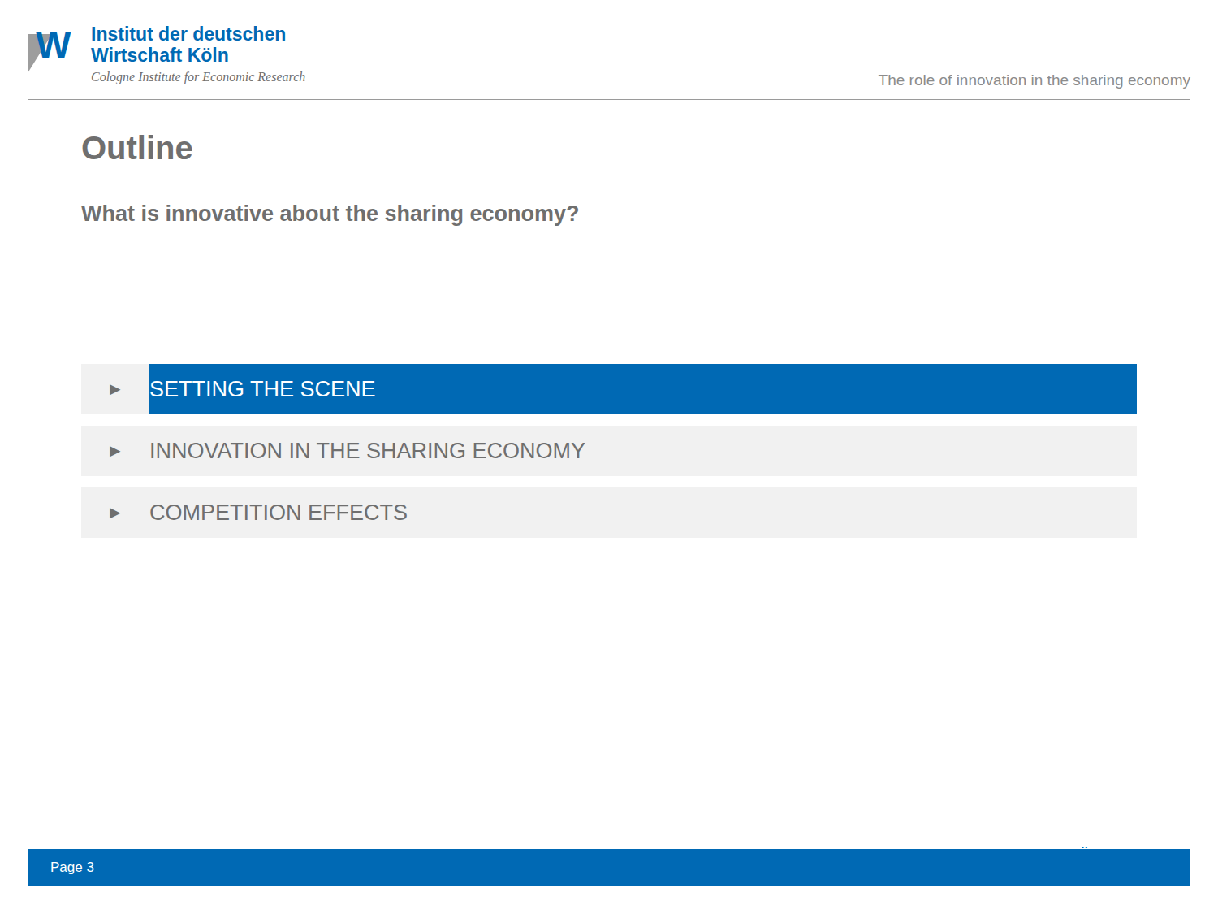W
Institut der deutschen Wirtschaft Köln Cologne Institute for Economic Research
The role of innovation in the sharing economy
Outline
What is innovative about the sharing economy?
►SETTING THE SCENE
►INNOVATION IN THE SHARING ECONOMY
►COMPETITION EFFECTS
Page 3
iШ.KÖLЊ.WISSEN
SCHAFFT KOMPETENZ.